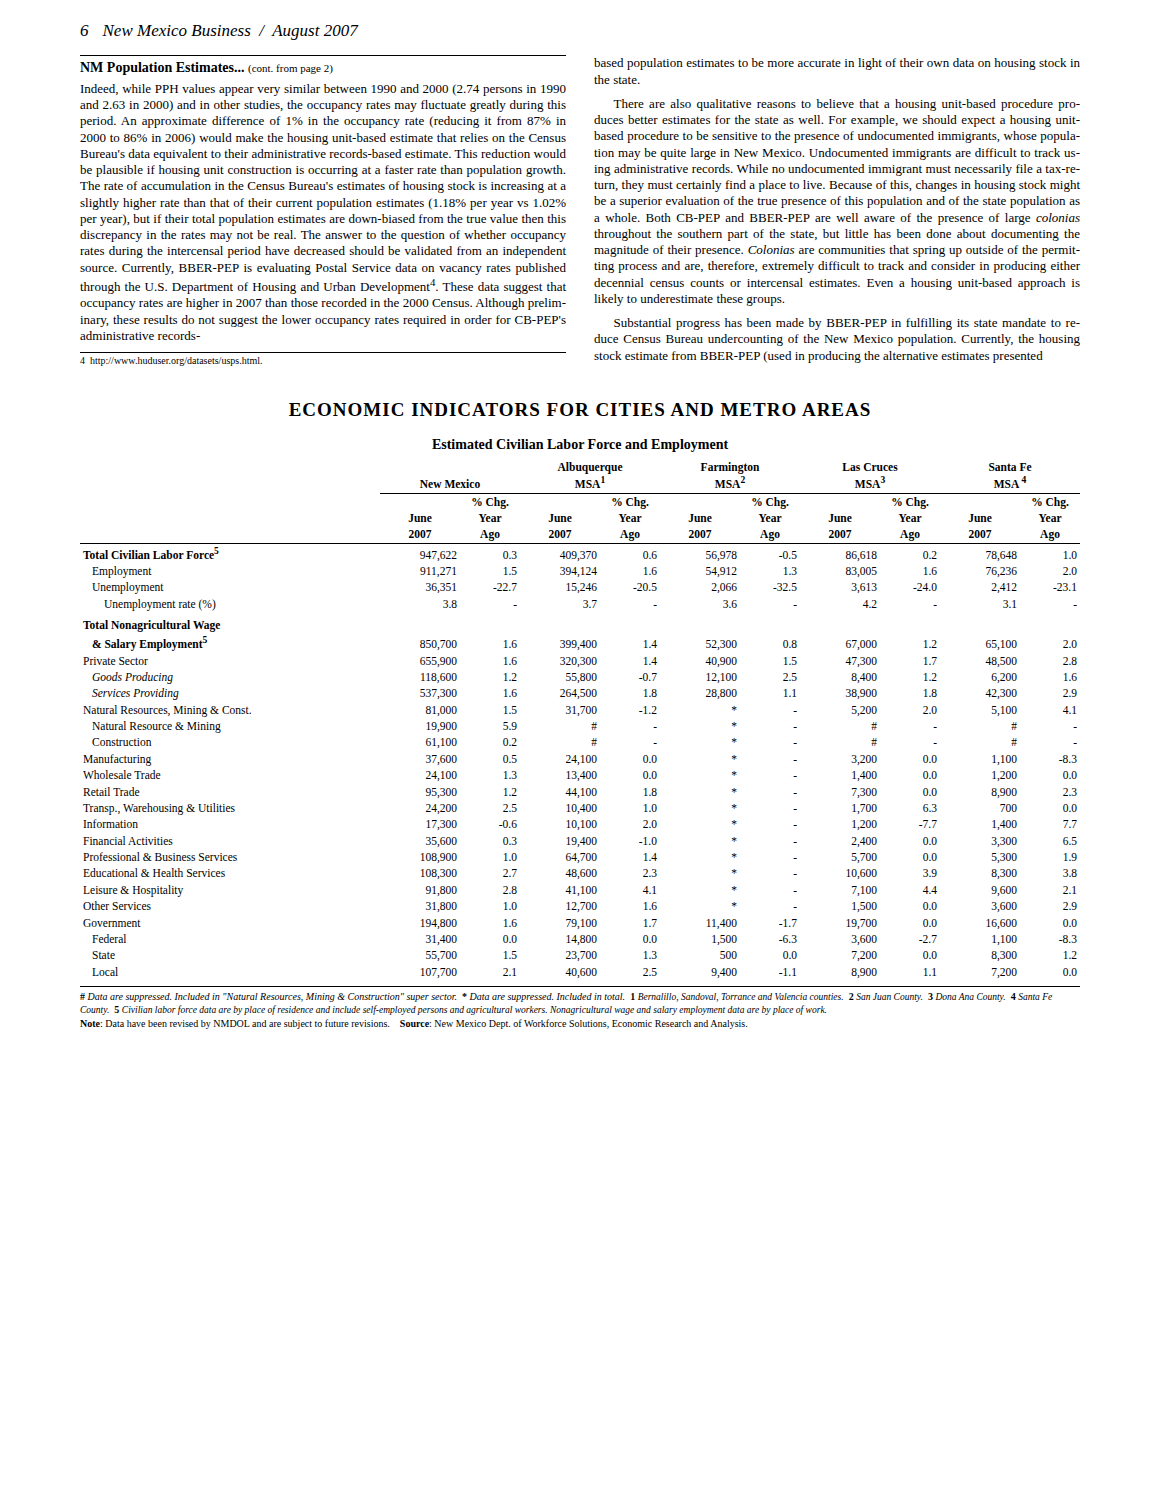6 New Mexico Business / August 2007
NM Population Estimates... (cont. from page 2)
Indeed, while PPH values appear very similar between 1990 and 2000 (2.74 persons in 1990 and 2.63 in 2000) and in other studies, the occupancy rates may fluctuate greatly during this period. An approximate difference of 1% in the occupancy rate (reducing it from 87% in 2000 to 86% in 2006) would make the housing unit-based estimate that relies on the Census Bureau's data equivalent to their administrative records-based estimate. This reduction would be plausible if housing unit construction is occurring at a faster rate than population growth. The rate of accumulation in the Census Bureau's estimates of housing stock is increasing at a slightly higher rate than that of their current population estimates (1.18% per year vs 1.02% per year), but if their total population estimates are down-biased from the true value then this discrepancy in the rates may not be real. The answer to the question of whether occupancy rates during the intercensal period have decreased should be validated from an independent source. Currently, BBER-PEP is evaluating Postal Service data on vacancy rates published through the U.S. Department of Housing and Urban Development4. These data suggest that occupancy rates are higher in 2007 than those recorded in the 2000 Census. Although preliminary, these results do not suggest the lower occupancy rates required in order for CB-PEP's administrative records-
4 http://www.huduser.org/datasets/usps.html.
based population estimates to be more accurate in light of their own data on housing stock in the state.
There are also qualitative reasons to believe that a housing unit-based procedure produces better estimates for the state as well. For example, we should expect a housing unit-based procedure to be sensitive to the presence of undocumented immigrants, whose population may be quite large in New Mexico. Undocumented immigrants are difficult to track using administrative records. While no undocumented immigrant must necessarily file a tax-return, they must certainly find a place to live. Because of this, changes in housing stock might be a superior evaluation of the true presence of this population and of the state population as a whole. Both CB-PEP and BBER-PEP are well aware of the presence of large colonias throughout the southern part of the state, but little has been done about documenting the magnitude of their presence. Colonias are communities that spring up outside of the permitting process and are, therefore, extremely difficult to track and consider in producing either decennial census counts or intercensal estimates. Even a housing unit-based approach is likely to underestimate these groups.
Substantial progress has been made by BBER-PEP in fulfilling its state mandate to reduce Census Bureau undercounting of the New Mexico population. Currently, the housing stock estimate from BBER-PEP (used in producing the alternative estimates presented
ECONOMIC INDICATORS FOR CITIES AND METRO AREAS
Estimated Civilian Labor Force and Employment
| | New Mexico | Albuquerque MSA 1 | Farmington MSA 2 | Las Cruces MSA 3 | Santa Fe MSA 4 |
| --- | --- | --- | --- | --- | --- |
| | | % Chg. | | % Chg. | | % Chg. | | % Chg. | | % Chg. |
| | June | Year | June | Year | June | Year | June | Year | June | Year |
| | 2007 | Ago | 2007 | Ago | 2007 | Ago | 2007 | Ago | 2007 | Ago |
| Total Civilian Labor Force 5 | 947,622 | 0.3 | 409,370 | 0.6 | 56,978 | -0.5 | 86,618 | 0.2 | 78,648 | 1.0 |
| Employment | 911,271 | 1.5 | 394,124 | 1.6 | 54,912 | 1.3 | 83,005 | 1.6 | 76,236 | 2.0 |
| Unemployment | 36,351 | -22.7 | 15,246 | -20.5 | 2,066 | -32.5 | 3,613 | -24.0 | 2,412 | -23.1 |
| Unemployment rate (%) | 3.8 | - | 3.7 | - | 3.6 | - | 4.2 | - | 3.1 | - |
| Total Nonagricultural Wage | | | | | | | | | | |
| & Salary Employment 5 | 850,700 | 1.6 | 399,400 | 1.4 | 52,300 | 0.8 | 67,000 | 1.2 | 65,100 | 2.0 |
| Private Sector | 655,900 | 1.6 | 320,300 | 1.4 | 40,900 | 1.5 | 47,300 | 1.7 | 48,500 | 2.8 |
| Goods Producing | 118,600 | 1.2 | 55,800 | -0.7 | 12,100 | 2.5 | 8,400 | 1.2 | 6,200 | 1.6 |
| Services Providing | 537,300 | 1.6 | 264,500 | 1.8 | 28,800 | 1.1 | 38,900 | 1.8 | 42,300 | 2.9 |
| Natural Resources, Mining & Const. | 81,000 | 1.5 | 31,700 | -1.2 | * | - | 5,200 | 2.0 | 5,100 | 4.1 |
| Natural Resource & Mining | 19,900 | 5.9 | # | - | * | - | # | - | # | - |
| Construction | 61,100 | 0.2 | # | - | * | - | # | - | # | - |
| Manufacturing | 37,600 | 0.5 | 24,100 | 0.0 | * | - | 3,200 | 0.0 | 1,100 | -8.3 |
| Wholesale Trade | 24,100 | 1.3 | 13,400 | 0.0 | * | - | 1,400 | 0.0 | 1,200 | 0.0 |
| Retail Trade | 95,300 | 1.2 | 44,100 | 1.8 | * | - | 7,300 | 0.0 | 8,900 | 2.3 |
| Transp., Warehousing & Utilities | 24,200 | 2.5 | 10,400 | 1.0 | * | - | 1,700 | 6.3 | 700 | 0.0 |
| Information | 17,300 | -0.6 | 10,100 | 2.0 | * | - | 1,200 | -7.7 | 1,400 | 7.7 |
| Financial Activities | 35,600 | 0.3 | 19,400 | -1.0 | * | - | 2,400 | 0.0 | 3,300 | 6.5 |
| Professional & Business Services | 108,900 | 1.0 | 64,700 | 1.4 | * | - | 5,700 | 0.0 | 5,300 | 1.9 |
| Educational & Health Services | 108,300 | 2.7 | 48,600 | 2.3 | * | - | 10,600 | 3.9 | 8,300 | 3.8 |
| Leisure & Hospitality | 91,800 | 2.8 | 41,100 | 4.1 | * | - | 7,100 | 4.4 | 9,600 | 2.1 |
| Other Services | 31,800 | 1.0 | 12,700 | 1.6 | * | - | 1,500 | 0.0 | 3,600 | 2.9 |
| Government | 194,800 | 1.6 | 79,100 | 1.7 | 11,400 | -1.7 | 19,700 | 0.0 | 16,600 | 0.0 |
| Federal | 31,400 | 0.0 | 14,800 | 0.0 | 1,500 | -6.3 | 3,600 | -2.7 | 1,100 | -8.3 |
| State | 55,700 | 1.5 | 23,700 | 1.3 | 500 | 0.0 | 7,200 | 0.0 | 8,300 | 1.2 |
| Local | 107,700 | 2.1 | 40,600 | 2.5 | 9,400 | -1.1 | 8,900 | 1.1 | 7,200 | 0.0 |
# Data are suppressed. Included in "Natural Resources, Mining & Construction" super sector. * Data are suppressed. Included in total. 1 Bernalillo, Sandoval, Torrance and Valencia counties. 2 San Juan County. 3 Dona Ana County. 4 Santa Fe County. 5 Civilian labor force data are by place of residence and include self-employed persons and agricultural workers. Nonagricultural wage and salary employment data are by place of work.
Note: Data have been revised by NMDOL and are subject to future revisions. Source: New Mexico Dept. of Workforce Solutions, Economic Research and Analysis.